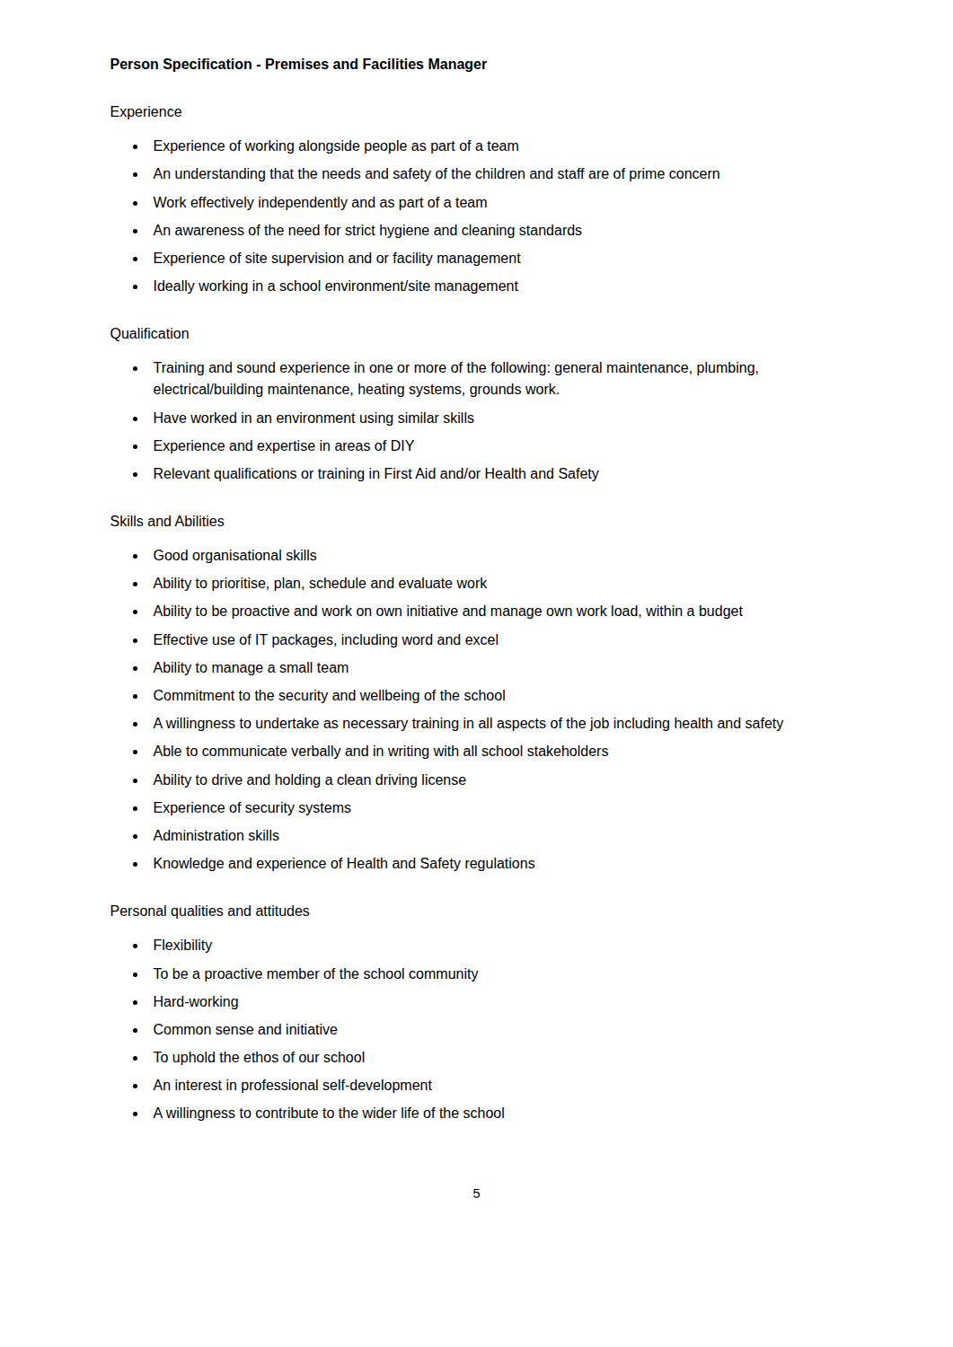Person Specification - Premises and Facilities Manager
Experience
Experience of working alongside people as part of a team
An understanding that the needs and safety of the children and staff are of prime concern
Work effectively independently and as part of a team
An awareness of the need for strict hygiene and cleaning standards
Experience of site supervision and or facility management
Ideally working in a school environment/site management
Qualification
Training and sound experience in one or more of the following: general maintenance, plumbing, electrical/building maintenance, heating systems, grounds work.
Have worked in an environment using similar skills
Experience and expertise in areas of DIY
Relevant qualifications or training in First Aid and/or Health and Safety
Skills and Abilities
Good organisational skills
Ability to prioritise, plan, schedule and evaluate work
Ability to be proactive and work on own initiative and manage own work load, within a budget
Effective use of IT packages, including word and excel
Ability to manage a small team
Commitment to the security and wellbeing of the school
A willingness to undertake as necessary training in all aspects of the job including health and safety
Able to communicate verbally and in writing with all school stakeholders
Ability to drive and holding a clean driving license
Experience of security systems
Administration skills
Knowledge and experience of Health and Safety regulations
Personal qualities and attitudes
Flexibility
To be a proactive member of the school community
Hard-working
Common sense and initiative
To uphold the ethos of our school
An interest in professional self-development
A willingness to contribute to the wider life of the school
5